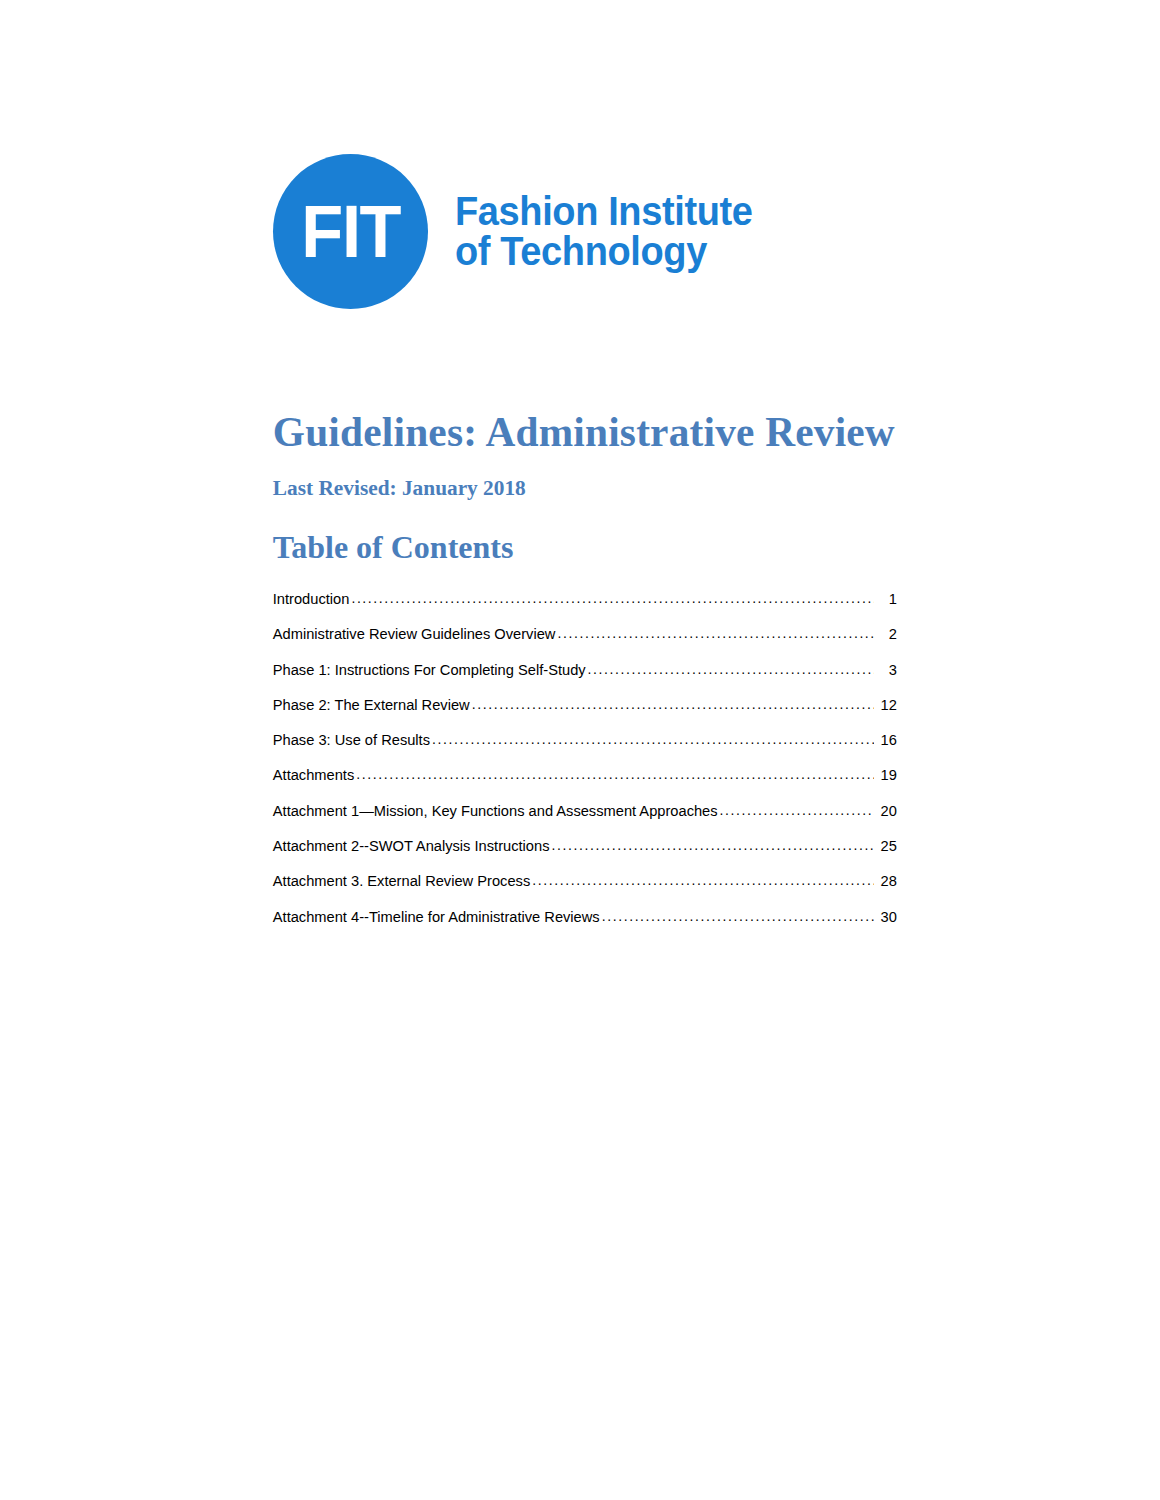FIT
Fashion Institute
of Technology
Guidelines: Administrative Review
Last Revised: January 2018
Table of Contents
Introduction .................................................................................................................................................. 1
Administrative Review Guidelines Overview ........................................................................................... 2
Phase 1: Instructions For Completing Self-Study ...................................................................................... 3
Phase 2: The External Review ............................................................................................................. 12
Phase 3: Use of Results ......................................................................................................................... 16
Attachments ................................................................................................................................................. 19
Attachment 1—Mission, Key Functions and Assessment Approaches ..................................................... 20
Attachment 2--SWOT Analysis Instructions ............................................................................................ 25
Attachment 3. External Review Process ................................................................................................ 28
Attachment 4--Timeline for Administrative Reviews .............................................................................. 30